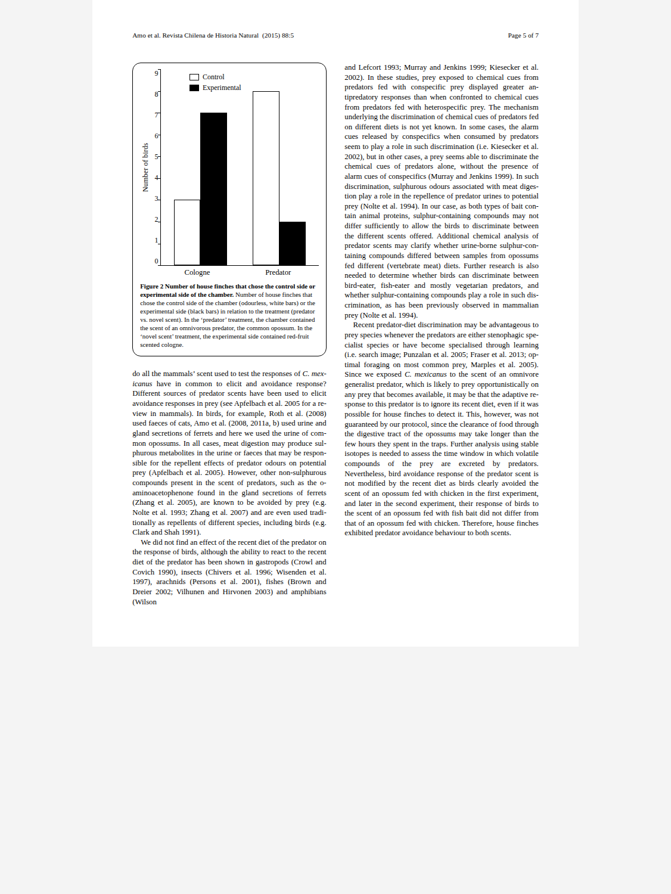Amo et al. Revista Chilena de Historia Natural (2015) 88:5
Page 5 of 7
Number of birds
9
8
7
6
5
4
3
2
1
0
Control
Experimental
Cologne Predator
Figure 2 Number of house finches that chose the control side or experimental side of the chamber. Number of house finches that chose the control side of the chamber (odourless, white bars) or the experimental side (black bars) in relation to the treatment (predator vs. novel scent). In the ‘predator’ treatment, the chamber contained the scent of an omnivorous predator, the common opossum. In the ‘novel scent’ treatment, the experimental side contained red-fruit scented cologne.
do all the mammals’ scent used to test the responses of C. mexicanus have in common to elicit and avoidance response? Different sources of predator scents have been used to elicit avoidance responses in prey (see Apfelbach et al. 2005 for a review in mammals). In birds, for example, Roth et al. (2008) used faeces of cats, Amo et al. (2008, 2011a, b) used urine and gland secretions of ferrets and here we used the urine of common opossums. In all cases, meat digestion may produce sulphurous metabolites in the urine or faeces that may be responsible for the repellent effects of predator odours on potential prey (Apfelbach et al. 2005). However, other non-sulphurous compounds present in the scent of predators, such as the o-aminoacetophenone found in the gland secretions of ferrets (Zhang et al. 2005), are known to be avoided by prey (e.g. Nolte et al. 1993; Zhang et al. 2007) and are even used traditionally as repellents of different species, including birds (e.g. Clark and Shah 1991).
We did not find an effect of the recent diet of the predator on the response of birds, although the ability to react to the recent diet of the predator has been shown in gastropods (Crowl and Covich 1990), insects (Chivers et al. 1996; Wisenden et al. 1997), arachnids (Persons et al. 2001), fishes (Brown and Dreier 2002; Vilhunen and Hirvonen 2003) and amphibians (Wilson
and Lefcort 1993; Murray and Jenkins 1999; Kiesecker et al. 2002). In these studies, prey exposed to chemical cues from predators fed with conspecific prey displayed greater antipredatory responses than when confronted to chemical cues from predators fed with heterospecific prey. The mechanism underlying the discrimination of chemical cues of predators fed on different diets is not yet known. In some cases, the alarm cues released by conspecifics when consumed by predators seem to play a role in such discrimination (i.e. Kiesecker et al. 2002), but in other cases, a prey seems able to discriminate the chemical cues of predators alone, without the presence of alarm cues of conspecifics (Murray and Jenkins 1999). In such discrimination, sulphurous odours associated with meat digestion play a role in the repellence of predator urines to potential prey (Nolte et al. 1994). In our case, as both types of bait contain animal proteins, sulphur-containing compounds may not differ sufficiently to allow the birds to discriminate between the different scents offered. Additional chemical analysis of predator scents may clarify whether urine-borne sulphur-containing compounds differed between samples from opossums fed different (vertebrate meat) diets. Further research is also needed to determine whether birds can discriminate between bird-eater, fish-eater and mostly vegetarian predators, and whether sulphur-containing compounds play a role in such discrimination, as has been previously observed in mammalian prey (Nolte et al. 1994).
Recent predator-diet discrimination may be advantageous to prey species whenever the predators are either stenophagic specialist species or have become specialised through learning (i.e. search image; Punzalan et al. 2005; Fraser et al. 2013; optimal foraging on most common prey, Marples et al. 2005). Since we exposed C. mexicanus to the scent of an omnivore generalist predator, which is likely to prey opportunistically on any prey that becomes available, it may be that the adaptive response to this predator is to ignore its recent diet, even if it was possible for house finches to detect it. This, however, was not guaranteed by our protocol, since the clearance of food through the digestive tract of the opossums may take longer than the few hours they spent in the traps. Further analysis using stable isotopes is needed to assess the time window in which volatile compounds of the prey are excreted by predators. Nevertheless, bird avoidance response of the predator scent is not modified by the recent diet as birds clearly avoided the scent of an opossum fed with chicken in the first experiment, and later in the second experiment, their response of birds to the scent of an opossum fed with fish bait did not differ from that of an opossum fed with chicken. Therefore, house finches exhibited predator avoidance behaviour to both scents.